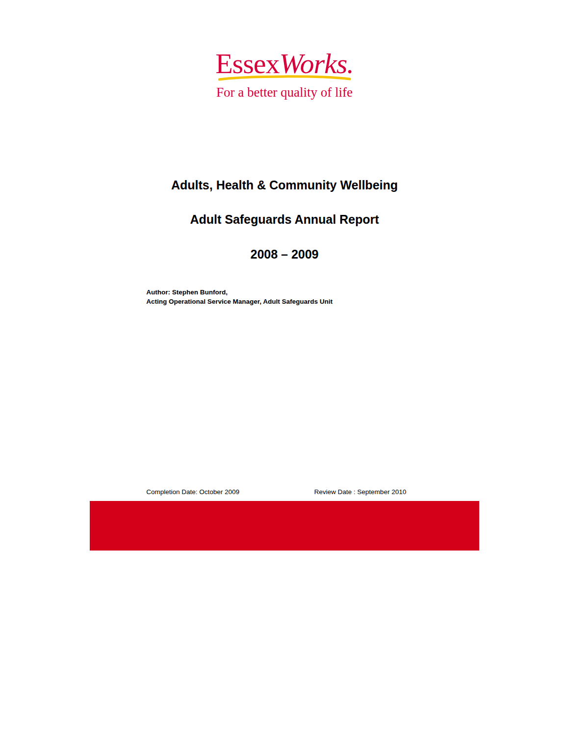EssexWorks.
For a better quality of life
Adults, Health & Community Wellbeing
Adult Safeguards Annual Report
2008 – 2009
Author: Stephen Bunford,
Acting Operational Service Manager, Adult Safeguards Unit
Completion Date: October 2009
Review Date : September 2010